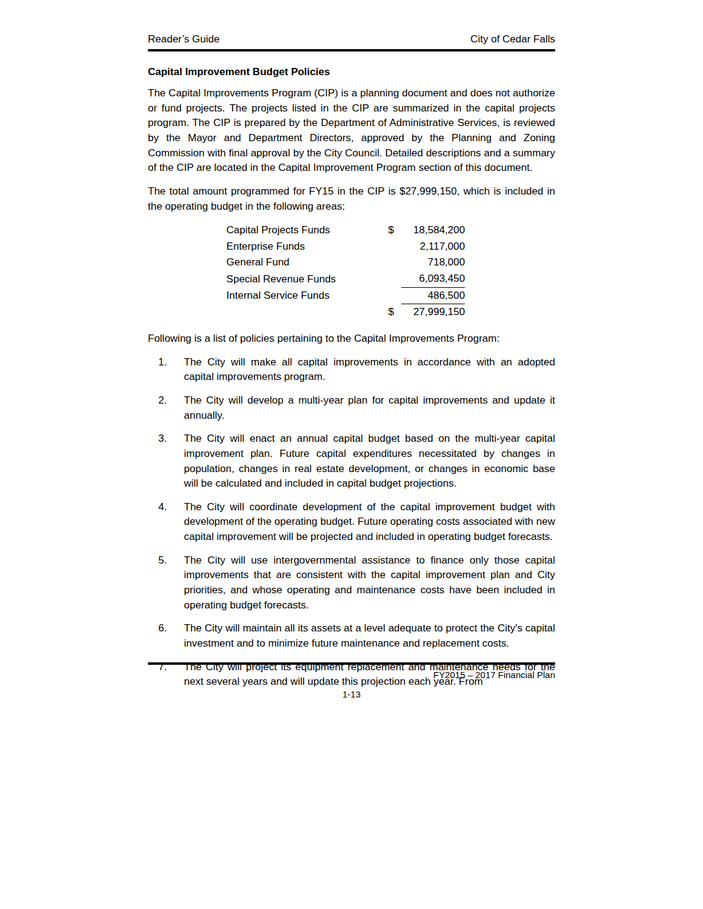Reader’s Guide
City of Cedar Falls
Capital Improvement Budget Policies
The Capital Improvements Program (CIP) is a planning document and does not authorize or fund projects. The projects listed in the CIP are summarized in the capital projects program. The CIP is prepared by the Department of Administrative Services, is reviewed by the Mayor and Department Directors, approved by the Planning and Zoning Commission with final approval by the City Council. Detailed descriptions and a summary of the CIP are located in the Capital Improvement Program section of this document.
The total amount programmed for FY15 in the CIP is $27,999,150, which is included in the operating budget in the following areas:
| Capital Projects Funds | $ | 18,584,200 |
| Enterprise Funds | | 2,117,000 |
| General Fund | | 718,000 |
| Special Revenue Funds | | 6,093,450 |
| Internal Service Funds | | 486,500 |
| | $ | 27,999,150 |
Following is a list of policies pertaining to the Capital Improvements Program:
The City will make all capital improvements in accordance with an adopted capital improvements program.
The City will develop a multi-year plan for capital improvements and update it annually.
The City will enact an annual capital budget based on the multi-year capital improvement plan. Future capital expenditures necessitated by changes in population, changes in real estate development, or changes in economic base will be calculated and included in capital budget projections.
The City will coordinate development of the capital improvement budget with development of the operating budget. Future operating costs associated with new capital improvement will be projected and included in operating budget forecasts.
The City will use intergovernmental assistance to finance only those capital improvements that are consistent with the capital improvement plan and City priorities, and whose operating and maintenance costs have been included in operating budget forecasts.
The City will maintain all its assets at a level adequate to protect the City's capital investment and to minimize future maintenance and replacement costs.
The City will project its equipment replacement and maintenance needs for the next several years and will update this projection each year. From
FY2015 – 2017 Financial Plan
1-13